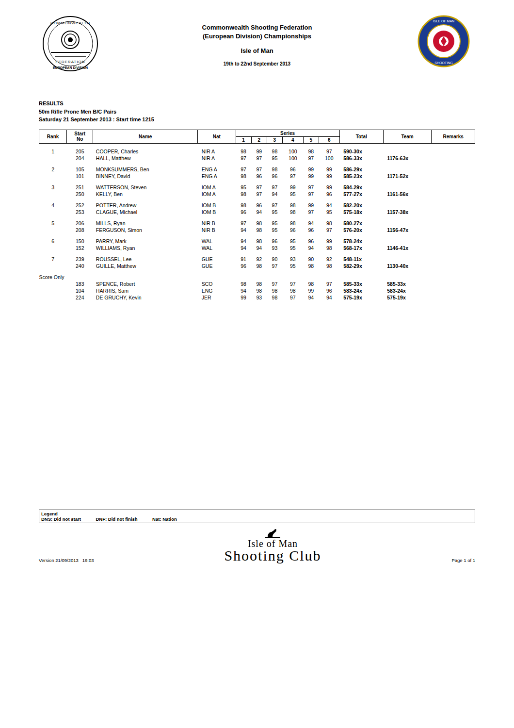COMMONWEALTH FEDERATION EUROPEAN DIVISION
Commonwealth Shooting Federation
(European Division) Championships
Isle of Man
19th to 22nd September 2013
ISLE OF MAN SHOOTING
RESULTS
50m Rifle Prone Men B/C Pairs
Saturday 21 September 2013 : Start time 1215
| Rank | Start No | Name | Nat | Series | Total | Team | Remarks |
| --- | --- | --- | --- | --- | --- | --- | --- |
| 1 | 2 | 3 | 4 | 5 | 6 |
| 1 | 205 | COOPER, Charles | NIR A | 98 | 99 | 98 | 100 | 98 | 97 | 590-30x | | |
| | 204 | HALL, Matthew | NIR A | 97 | 97 | 95 | 100 | 97 | 100 | 586-33x | 1176-63x | |
| 2 | 105 | MONKSUMMERS, Ben | ENG A | 97 | 97 | 98 | 96 | 99 | 99 | 586-29x | | |
| | 101 | BINNEY, David | ENG A | 98 | 96 | 96 | 97 | 99 | 99 | 585-23x | 1171-52x | |
| 3 | 251 | WATTERSON, Steven | IOM A | 95 | 97 | 97 | 99 | 97 | 99 | 584-29x | | |
| | 250 | KELLY, Ben | IOM A | 98 | 97 | 94 | 95 | 97 | 96 | 577-27x | 1161-56x | |
| 4 | 252 | POTTER, Andrew | IOM B | 98 | 96 | 97 | 98 | 99 | 94 | 582-20x | | |
| | 253 | CLAGUE, Michael | IOM B | 96 | 94 | 95 | 98 | 97 | 95 | 575-18x | 1157-38x | |
| 5 | 206 | MILLS, Ryan | NIR B | 97 | 98 | 95 | 98 | 94 | 98 | 580-27x | | |
| | 208 | FERGUSON, Simon | NIR B | 94 | 98 | 95 | 96 | 96 | 97 | 576-20x | 1156-47x | |
| 6 | 150 | PARRY, Mark | WAL | 94 | 98 | 96 | 95 | 96 | 99 | 578-24x | | |
| | 152 | WILLIAMS, Ryan | WAL | 94 | 94 | 93 | 95 | 94 | 98 | 568-17x | 1146-41x | |
| 7 | 239 | ROUSSEL, Lee | GUE | 91 | 92 | 90 | 93 | 90 | 92 | 548-11x | | |
| | 240 | GUILLE, Matthew | GUE | 96 | 98 | 97 | 95 | 98 | 98 | 582-29x | 1130-40x | |
| Score Only | | | | | | | | | | |
| | 183 | SPENCE, Robert | SCO | 98 | 98 | 97 | 97 | 98 | 97 | 585-33x | 585-33x | |
| | 104 | HARRIS, Sam | ENG | 94 | 98 | 98 | 98 | 99 | 96 | 583-24x | 583-24x | |
| | 224 | DE GRUCHY, Kevin | JER | 99 | 93 | 98 | 97 | 94 | 94 | 575-19x | 575-19x | |
Legend
DNS: Did not start DNF: Did not finish Nat: Nation
Version 21/09/2013 19:03
Isle of Man
Shooting Club
Page 1 of 1